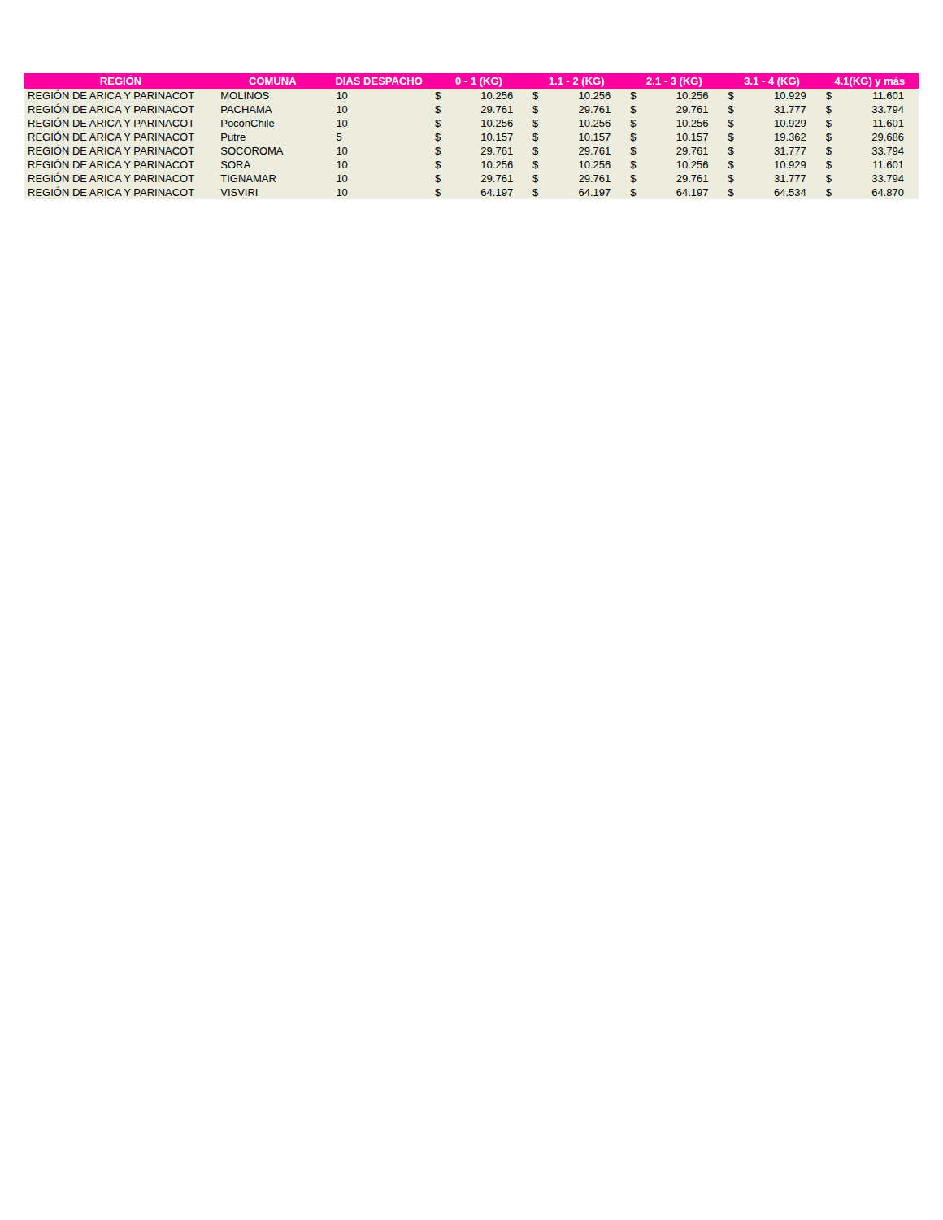| REGIÓN | COMUNA | DIAS DESPACHO | 0 - 1 (KG) | 1.1 - 2 (KG) | 2.1 - 3 (KG) | 3.1 - 4 (KG) | 4.1(KG) y más |
| --- | --- | --- | --- | --- | --- | --- | --- |
| REGIÓN DE ARICA Y PARINACOT | MOLINOS | 10 | $ 10.256 | $ 10.256 | $ 10.256 | $ 10.929 | $ 11.601 |
| REGIÓN DE ARICA Y PARINACOT | PACHAMA | 10 | $ 29.761 | $ 29.761 | $ 29.761 | $ 31.777 | $ 33.794 |
| REGIÓN DE ARICA Y PARINACOT | PoconChile | 10 | $ 10.256 | $ 10.256 | $ 10.256 | $ 10.929 | $ 11.601 |
| REGIÓN DE ARICA Y PARINACOT | Putre | 5 | $ 10.157 | $ 10.157 | $ 10.157 | $ 19.362 | $ 29.686 |
| REGIÓN DE ARICA Y PARINACOT | SOCOROMA | 10 | $ 29.761 | $ 29.761 | $ 29.761 | $ 31.777 | $ 33.794 |
| REGIÓN DE ARICA Y PARINACOT | SORA | 10 | $ 10.256 | $ 10.256 | $ 10.256 | $ 10.929 | $ 11.601 |
| REGIÓN DE ARICA Y PARINACOT | TIGNAMAR | 10 | $ 29.761 | $ 29.761 | $ 29.761 | $ 31.777 | $ 33.794 |
| REGIÓN DE ARICA Y PARINACOT | VISVIRI | 10 | $ 64.197 | $ 64.197 | $ 64.197 | $ 64.534 | $ 64.870 |